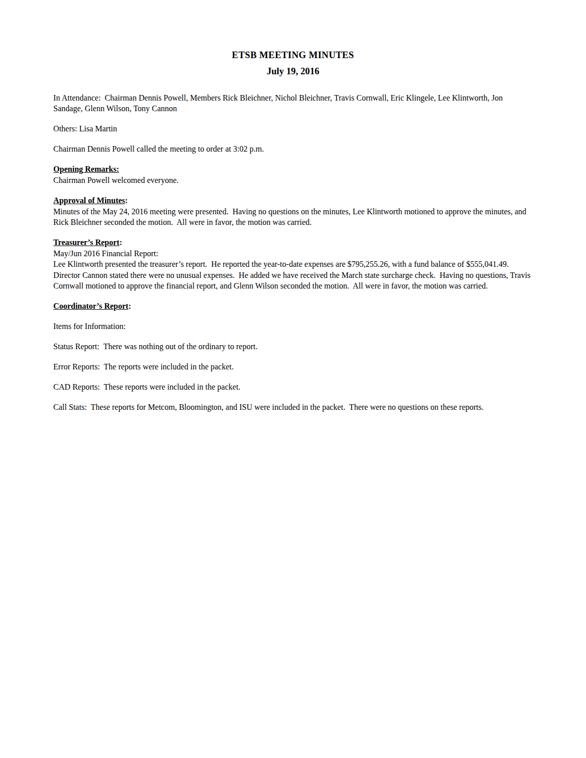ETSB MEETING MINUTES
July 19, 2016
In Attendance: Chairman Dennis Powell, Members Rick Bleichner, Nichol Bleichner, Travis Cornwall, Eric Klingele, Lee Klintworth, Jon Sandage, Glenn Wilson, Tony Cannon
Others: Lisa Martin
Chairman Dennis Powell called the meeting to order at 3:02 p.m.
Opening Remarks:
Chairman Powell welcomed everyone.
Approval of Minutes:
Minutes of the May 24, 2016 meeting were presented. Having no questions on the minutes, Lee Klintworth motioned to approve the minutes, and Rick Bleichner seconded the motion. All were in favor, the motion was carried.
Treasurer’s Report:
May/Jun 2016 Financial Report:
Lee Klintworth presented the treasurer’s report. He reported the year-to-date expenses are $795,255.26, with a fund balance of $555,041.49. Director Cannon stated there were no unusual expenses. He added we have received the March state surcharge check. Having no questions, Travis Cornwall motioned to approve the financial report, and Glenn Wilson seconded the motion. All were in favor, the motion was carried.
Coordinator’s Report:
Items for Information:
Status Report: There was nothing out of the ordinary to report.
Error Reports: The reports were included in the packet.
CAD Reports: These reports were included in the packet.
Call Stats: These reports for Metcom, Bloomington, and ISU were included in the packet. There were no questions on these reports.